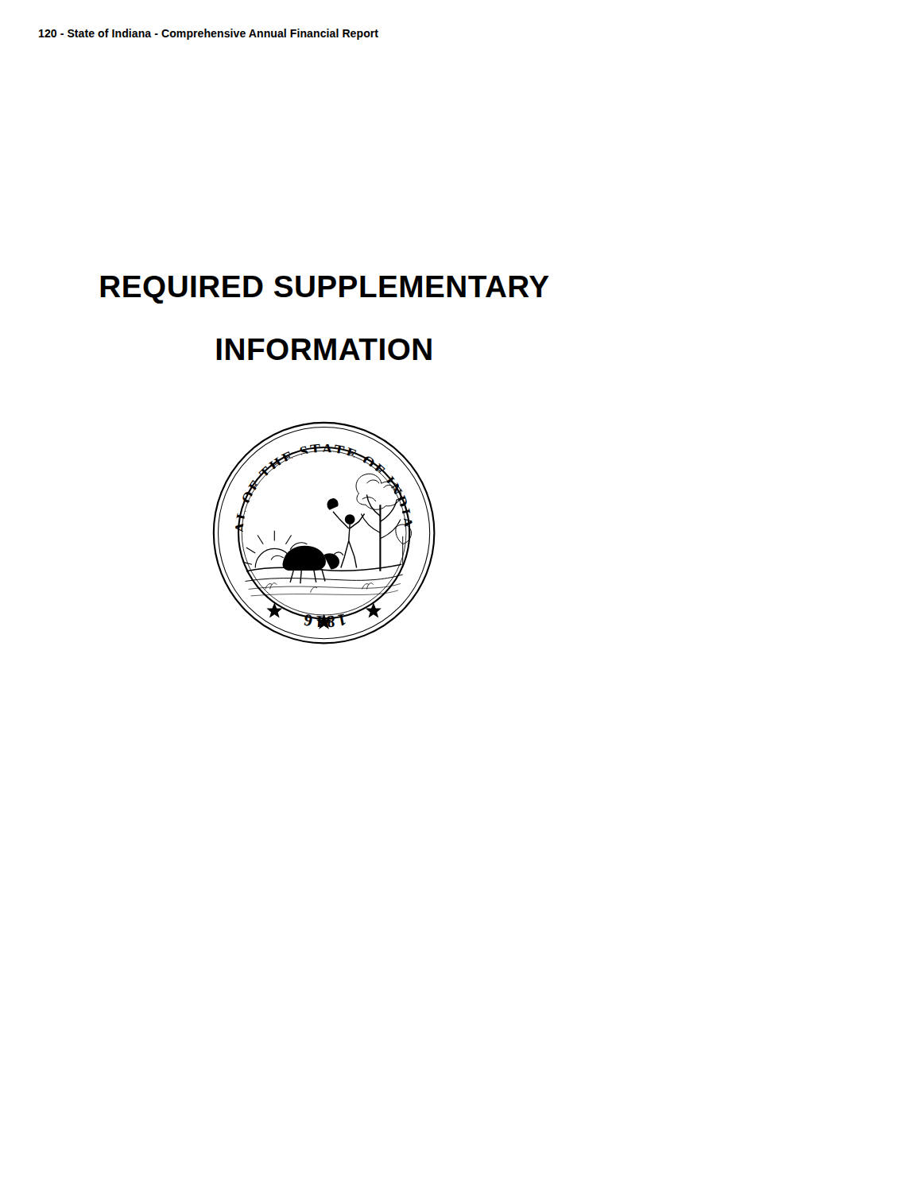120 - State of Indiana - Comprehensive Annual Financial Report
REQUIRED SUPPLEMENTARY
INFORMATION
SEAL OF THE STATE OF INDIANA 1816